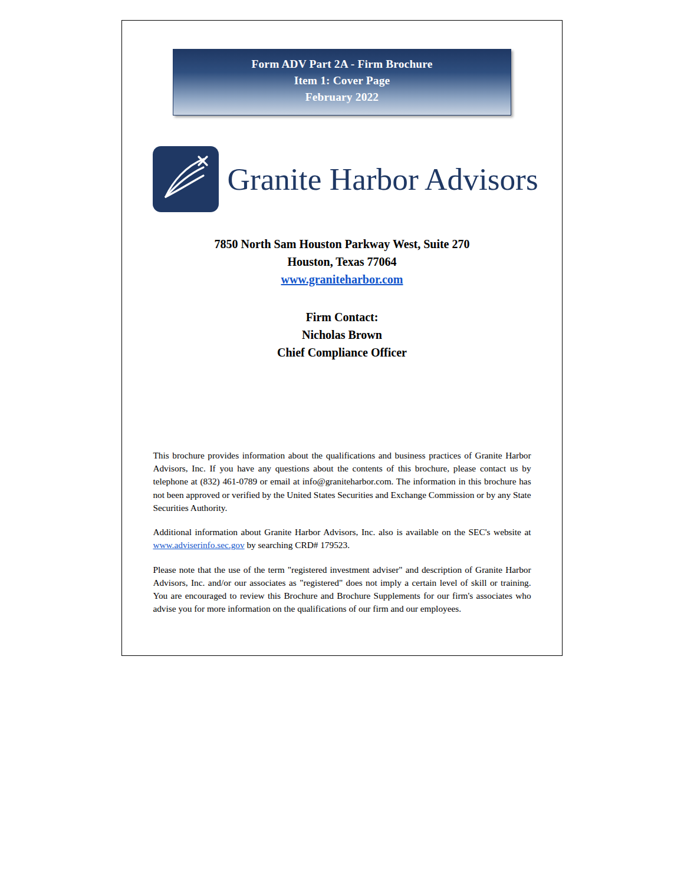Form ADV Part 2A - Firm Brochure
Item 1: Cover Page
February 2022
Granite Harbor Advisors
7850 North Sam Houston Parkway West, Suite 270
Houston, Texas 77064
www.graniteharbor.com
Firm Contact:
Nicholas Brown
Chief Compliance Officer
This brochure provides information about the qualifications and business practices of Granite Harbor Advisors, Inc. If you have any questions about the contents of this brochure, please contact us by telephone at (832) 461-0789 or email at info@graniteharbor.com. The information in this brochure has not been approved or verified by the United States Securities and Exchange Commission or by any State Securities Authority.
Additional information about Granite Harbor Advisors, Inc. also is available on the SEC's website at www.adviserinfo.sec.gov by searching CRD# 179523.
Please note that the use of the term "registered investment adviser" and description of Granite Harbor Advisors, Inc. and/or our associates as "registered" does not imply a certain level of skill or training. You are encouraged to review this Brochure and Brochure Supplements for our firm's associates who advise you for more information on the qualifications of our firm and our employees.